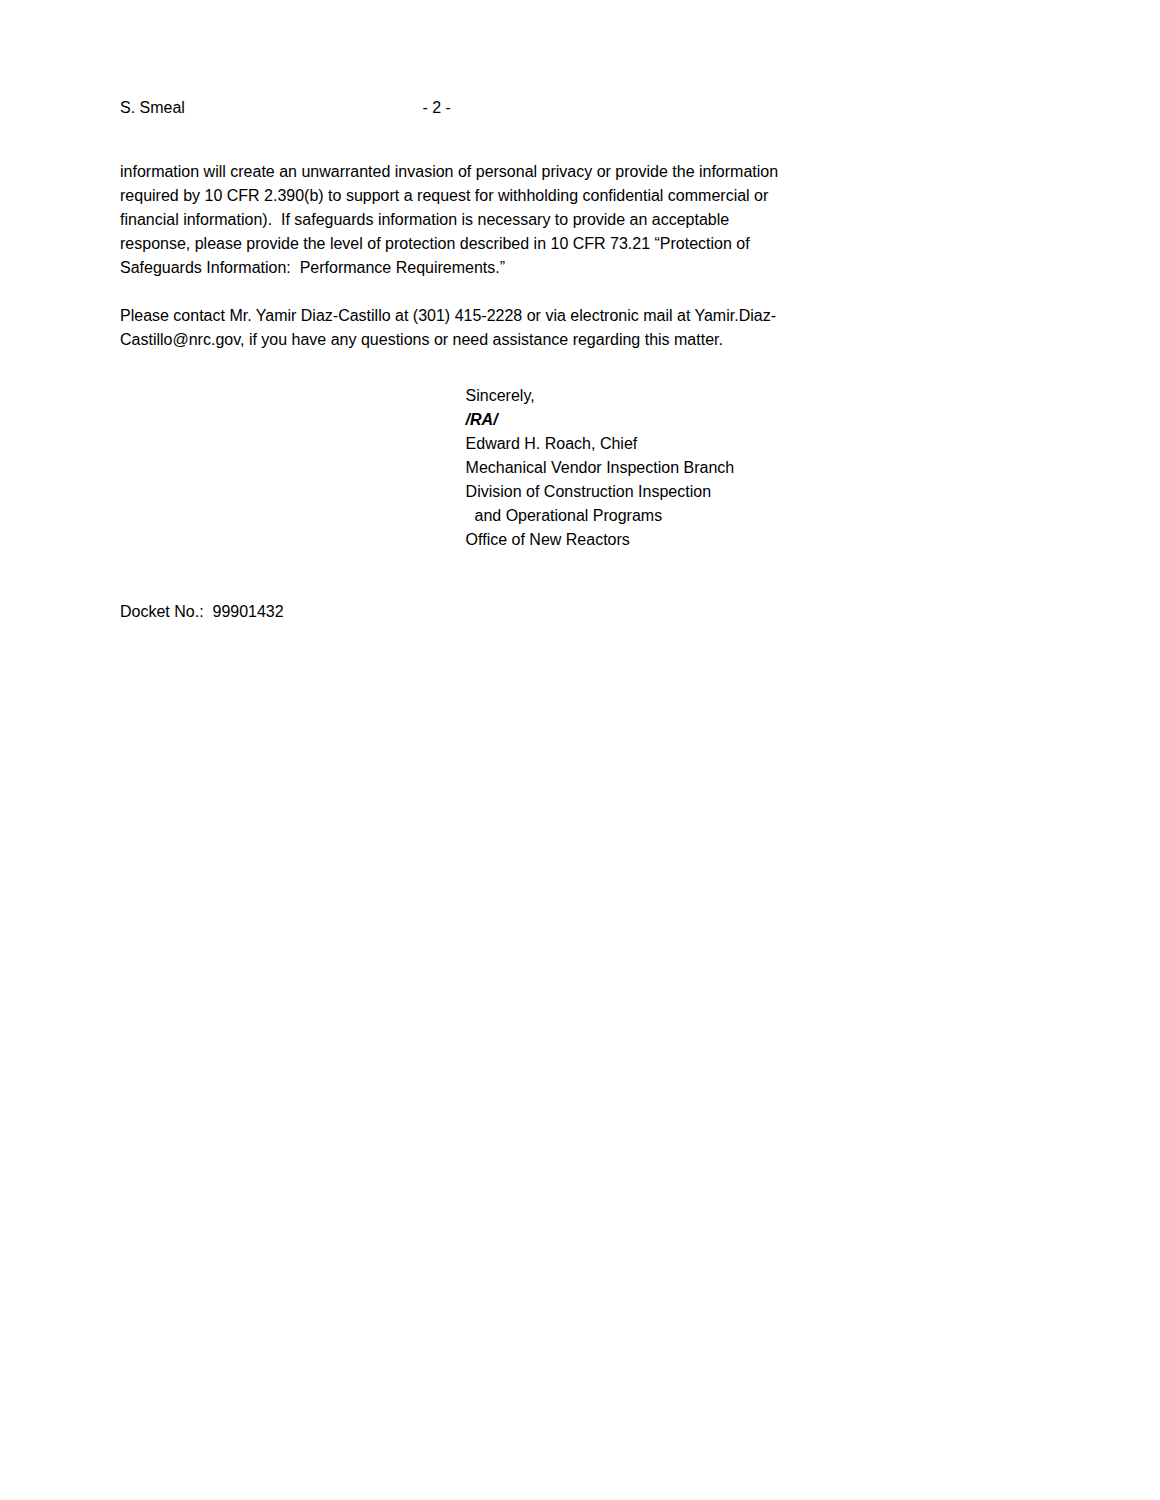S. Smeal
- 2 -
information will create an unwarranted invasion of personal privacy or provide the information required by 10 CFR 2.390(b) to support a request for withholding confidential commercial or financial information). If safeguards information is necessary to provide an acceptable response, please provide the level of protection described in 10 CFR 73.21 “Protection of Safeguards Information: Performance Requirements.”
Please contact Mr. Yamir Diaz-Castillo at (301) 415-2228 or via electronic mail at Yamir.Diaz-Castillo@nrc.gov, if you have any questions or need assistance regarding this matter.
Sincerely,
/RA/
Edward H. Roach, Chief
Mechanical Vendor Inspection Branch
Division of Construction Inspection
and Operational Programs
Office of New Reactors
Docket No.: 99901432